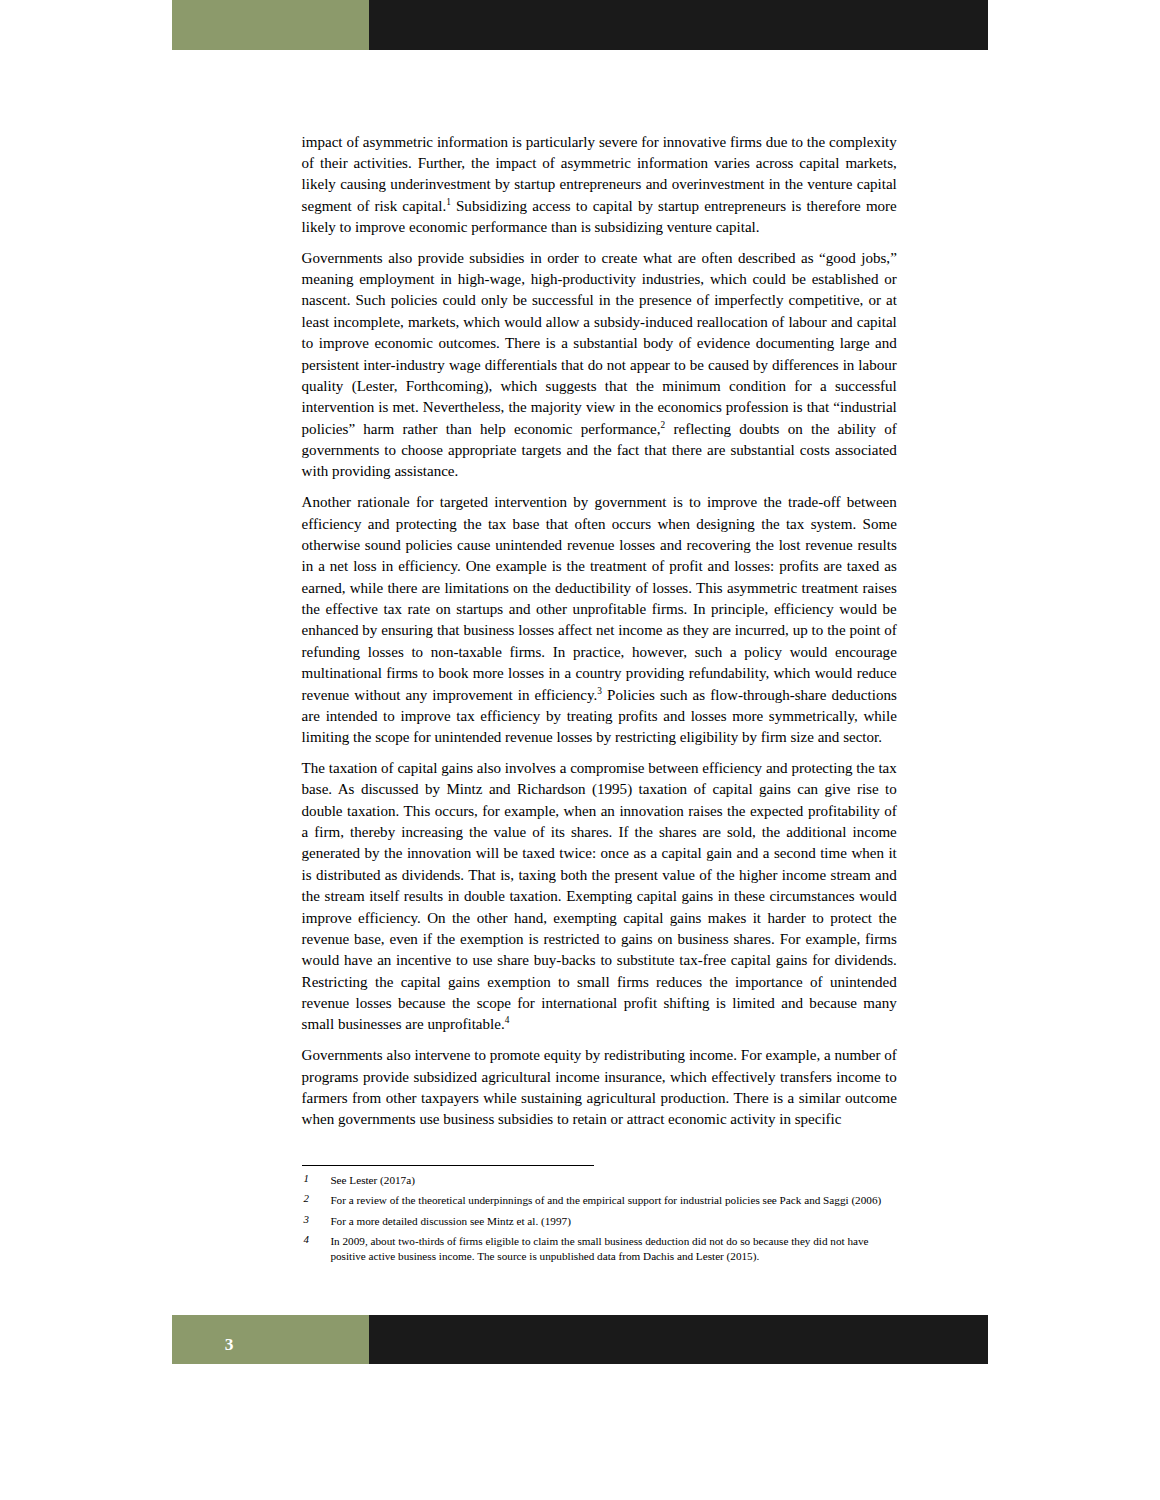impact of asymmetric information is particularly severe for innovative firms due to the complexity of their activities. Further, the impact of asymmetric information varies across capital markets, likely causing underinvestment by startup entrepreneurs and overinvestment in the venture capital segment of risk capital.1 Subsidizing access to capital by startup entrepreneurs is therefore more likely to improve economic performance than is subsidizing venture capital.
Governments also provide subsidies in order to create what are often described as “good jobs,” meaning employment in high-wage, high-productivity industries, which could be established or nascent. Such policies could only be successful in the presence of imperfectly competitive, or at least incomplete, markets, which would allow a subsidy-induced reallocation of labour and capital to improve economic outcomes. There is a substantial body of evidence documenting large and persistent inter-industry wage differentials that do not appear to be caused by differences in labour quality (Lester, Forthcoming), which suggests that the minimum condition for a successful intervention is met. Nevertheless, the majority view in the economics profession is that “industrial policies” harm rather than help economic performance,2 reflecting doubts on the ability of governments to choose appropriate targets and the fact that there are substantial costs associated with providing assistance.
Another rationale for targeted intervention by government is to improve the trade-off between efficiency and protecting the tax base that often occurs when designing the tax system. Some otherwise sound policies cause unintended revenue losses and recovering the lost revenue results in a net loss in efficiency. One example is the treatment of profit and losses: profits are taxed as earned, while there are limitations on the deductibility of losses. This asymmetric treatment raises the effective tax rate on startups and other unprofitable firms. In principle, efficiency would be enhanced by ensuring that business losses affect net income as they are incurred, up to the point of refunding losses to non-taxable firms. In practice, however, such a policy would encourage multinational firms to book more losses in a country providing refundability, which would reduce revenue without any improvement in efficiency.3 Policies such as flow-through-share deductions are intended to improve tax efficiency by treating profits and losses more symmetrically, while limiting the scope for unintended revenue losses by restricting eligibility by firm size and sector.
The taxation of capital gains also involves a compromise between efficiency and protecting the tax base. As discussed by Mintz and Richardson (1995) taxation of capital gains can give rise to double taxation. This occurs, for example, when an innovation raises the expected profitability of a firm, thereby increasing the value of its shares. If the shares are sold, the additional income generated by the innovation will be taxed twice: once as a capital gain and a second time when it is distributed as dividends. That is, taxing both the present value of the higher income stream and the stream itself results in double taxation. Exempting capital gains in these circumstances would improve efficiency. On the other hand, exempting capital gains makes it harder to protect the revenue base, even if the exemption is restricted to gains on business shares. For example, firms would have an incentive to use share buy-backs to substitute tax-free capital gains for dividends. Restricting the capital gains exemption to small firms reduces the importance of unintended revenue losses because the scope for international profit shifting is limited and because many small businesses are unprofitable.4
Governments also intervene to promote equity by redistributing income. For example, a number of programs provide subsidized agricultural income insurance, which effectively transfers income to farmers from other taxpayers while sustaining agricultural production. There is a similar outcome when governments use business subsidies to retain or attract economic activity in specific
1 See Lester (2017a)
2 For a review of the theoretical underpinnings of and the empirical support for industrial policies see Pack and Saggi (2006)
3 For a more detailed discussion see Mintz et al. (1997)
4 In 2009, about two-thirds of firms eligible to claim the small business deduction did not do so because they did not have positive active business income. The source is unpublished data from Dachis and Lester (2015).
3